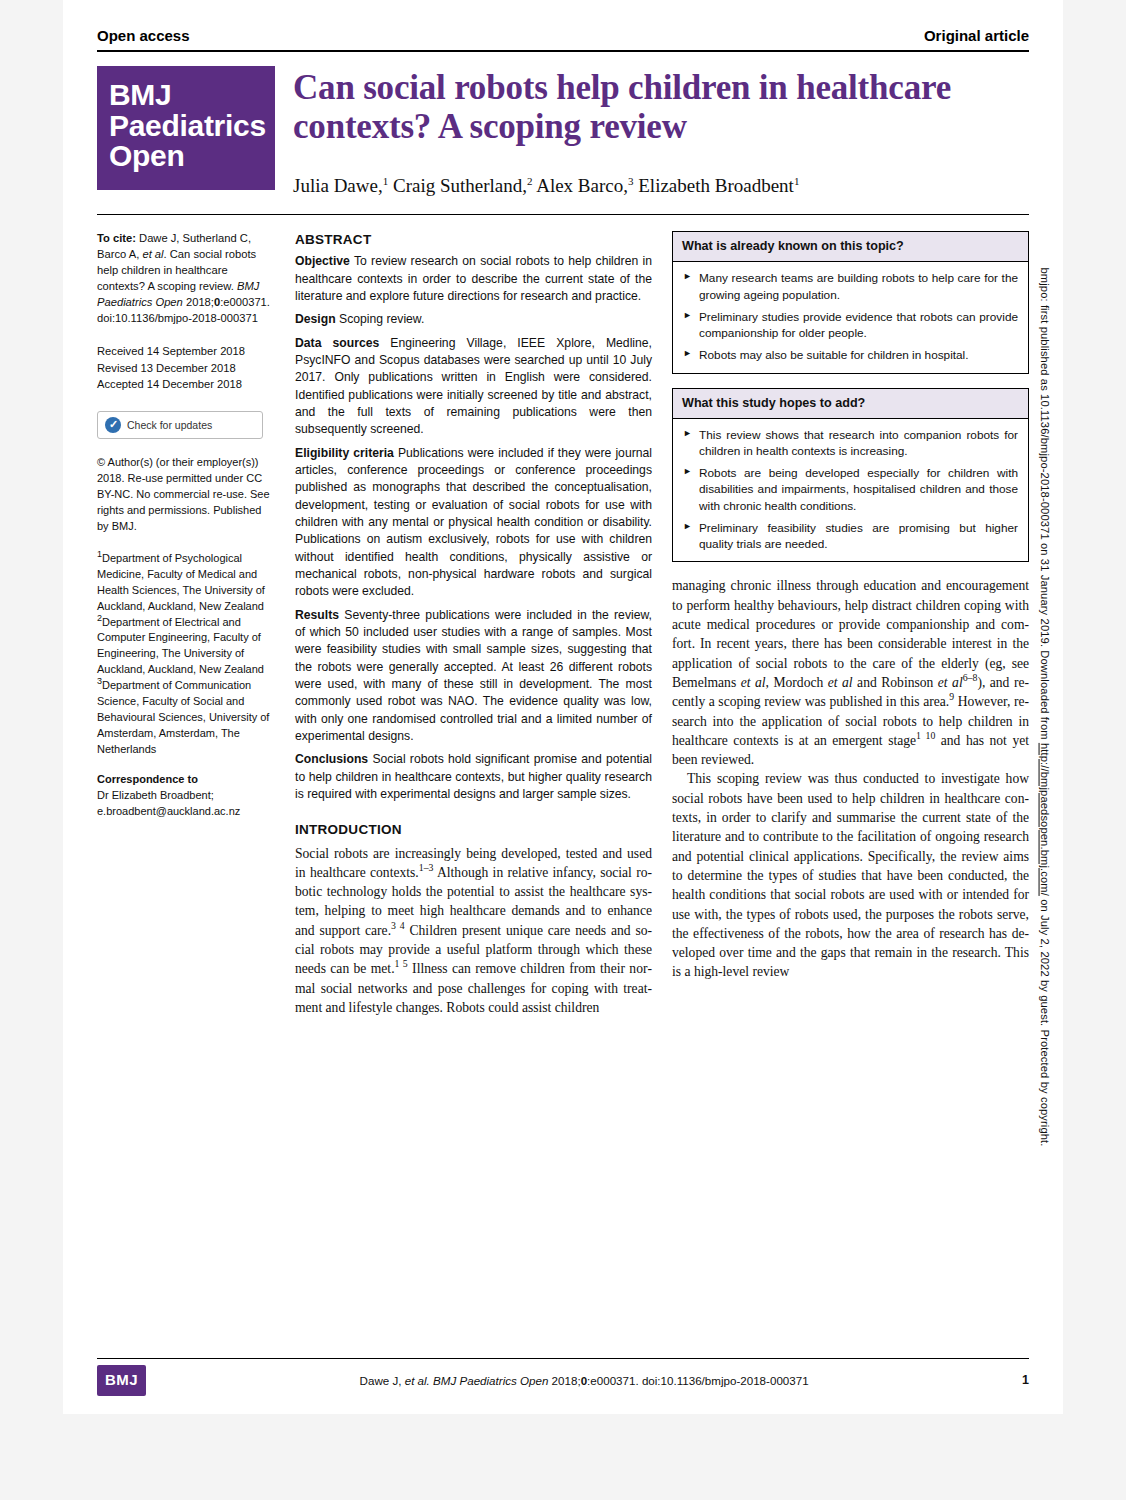Open access
Original article
BMJ Paediatrics Open
Can social robots help children in healthcare contexts? A scoping review
Julia Dawe,1 Craig Sutherland,2 Alex Barco,3 Elizabeth Broadbent1
To cite: Dawe J, Sutherland C, Barco A, et al. Can social robots help children in healthcare contexts? A scoping review. BMJ Paediatrics Open 2018;0:e000371. doi:10.1136/bmjpo-2018-000371
Received 14 September 2018
Revised 13 December 2018
Accepted 14 December 2018
✓
Check for updates
© Author(s) (or their employer(s)) 2018. Re-use permitted under CC BY-NC. No commercial re-use. See rights and permissions. Published by BMJ.
1Department of Psychological Medicine, Faculty of Medical and Health Sciences, The University of Auckland, Auckland, New Zealand
2Department of Electrical and Computer Engineering, Faculty of Engineering, The University of Auckland, Auckland, New Zealand
3Department of Communication Science, Faculty of Social and Behavioural Sciences, University of Amsterdam, Amsterdam, The Netherlands
Correspondence to
Dr Elizabeth Broadbent; e.broadbent@auckland.ac.nz
Abstract
Objective To review research on social robots to help children in healthcare contexts in order to describe the current state of the literature and explore future directions for research and practice.
Design Scoping review.
Data sources Engineering Village, IEEE Xplore, Medline, PsycINFO and Scopus databases were searched up until 10 July 2017. Only publications written in English were considered. Identified publications were initially screened by title and abstract, and the full texts of remaining publications were then subsequently screened.
Eligibility criteria Publications were included if they were journal articles, conference proceedings or conference proceedings published as monographs that described the conceptualisation, development, testing or evaluation of social robots for use with children with any mental or physical health condition or disability. Publications on autism exclusively, robots for use with children without identified health conditions, physically assistive or mechanical robots, non-physical hardware robots and surgical robots were excluded.
Results Seventy-three publications were included in the review, of which 50 included user studies with a range of samples. Most were feasibility studies with small sample sizes, suggesting that the robots were generally accepted. At least 26 different robots were used, with many of these still in development. The most commonly used robot was NAO. The evidence quality was low, with only one randomised controlled trial and a limited number of experimental designs.
Conclusions Social robots hold significant promise and potential to help children in healthcare contexts, but higher quality research is required with experimental designs and larger sample sizes.
Introduction
Social robots are increasingly being developed, tested and used in healthcare contexts.1–3 Although in relative infancy, social robotic technology holds the potential to assist the healthcare system, helping to meet high healthcare demands and to enhance and support care.3 4 Children present unique care needs and social robots may provide a useful platform through which these needs can be met.1 5 Illness can remove children from their normal social networks and pose challenges for coping with treatment and lifestyle changes. Robots could assist children
What is already known on this topic?
Many research teams are building robots to help care for the growing ageing population.
Preliminary studies provide evidence that robots can provide companionship for older people.
Robots may also be suitable for children in hospital.
What this study hopes to add?
This review shows that research into companion robots for children in health contexts is increasing.
Robots are being developed especially for children with disabilities and impairments, hospitalised children and those with chronic health conditions.
Preliminary feasibility studies are promising but higher quality trials are needed.
managing chronic illness through education and encouragement to perform healthy behaviours, help distract children coping with acute medical procedures or provide companionship and comfort. In recent years, there has been considerable interest in the application of social robots to the care of the elderly (eg, see Bemelmans et al, Mordoch et al and Robinson et al6–8), and recently a scoping review was published in this area.9 However, research into the application of social robots to help children in healthcare contexts is at an emergent stage1 10 and has not yet been reviewed.
This scoping review was thus conducted to investigate how social robots have been used to help children in healthcare contexts, in order to clarify and summarise the current state of the literature and to contribute to the facilitation of ongoing research and potential clinical applications. Specifically, the review aims to determine the types of studies that have been conducted, the health conditions that social robots are used with or intended for use with, the types of robots used, the purposes the robots serve, the effectiveness of the robots, how the area of research has developed over time and the gaps that remain in the research. This is a high-level review
BMJ
Dawe J, et al. BMJ Paediatrics Open 2018;0:e000371. doi:10.1136/bmjpo-2018-000371
1
bmjpo: first published as 10.1136/bmjpo-2018-000371 on 31 January 2019. Downloaded from http://bmjpaedsopen.bmj.com/ on July 2, 2022 by guest. Protected by copyright.